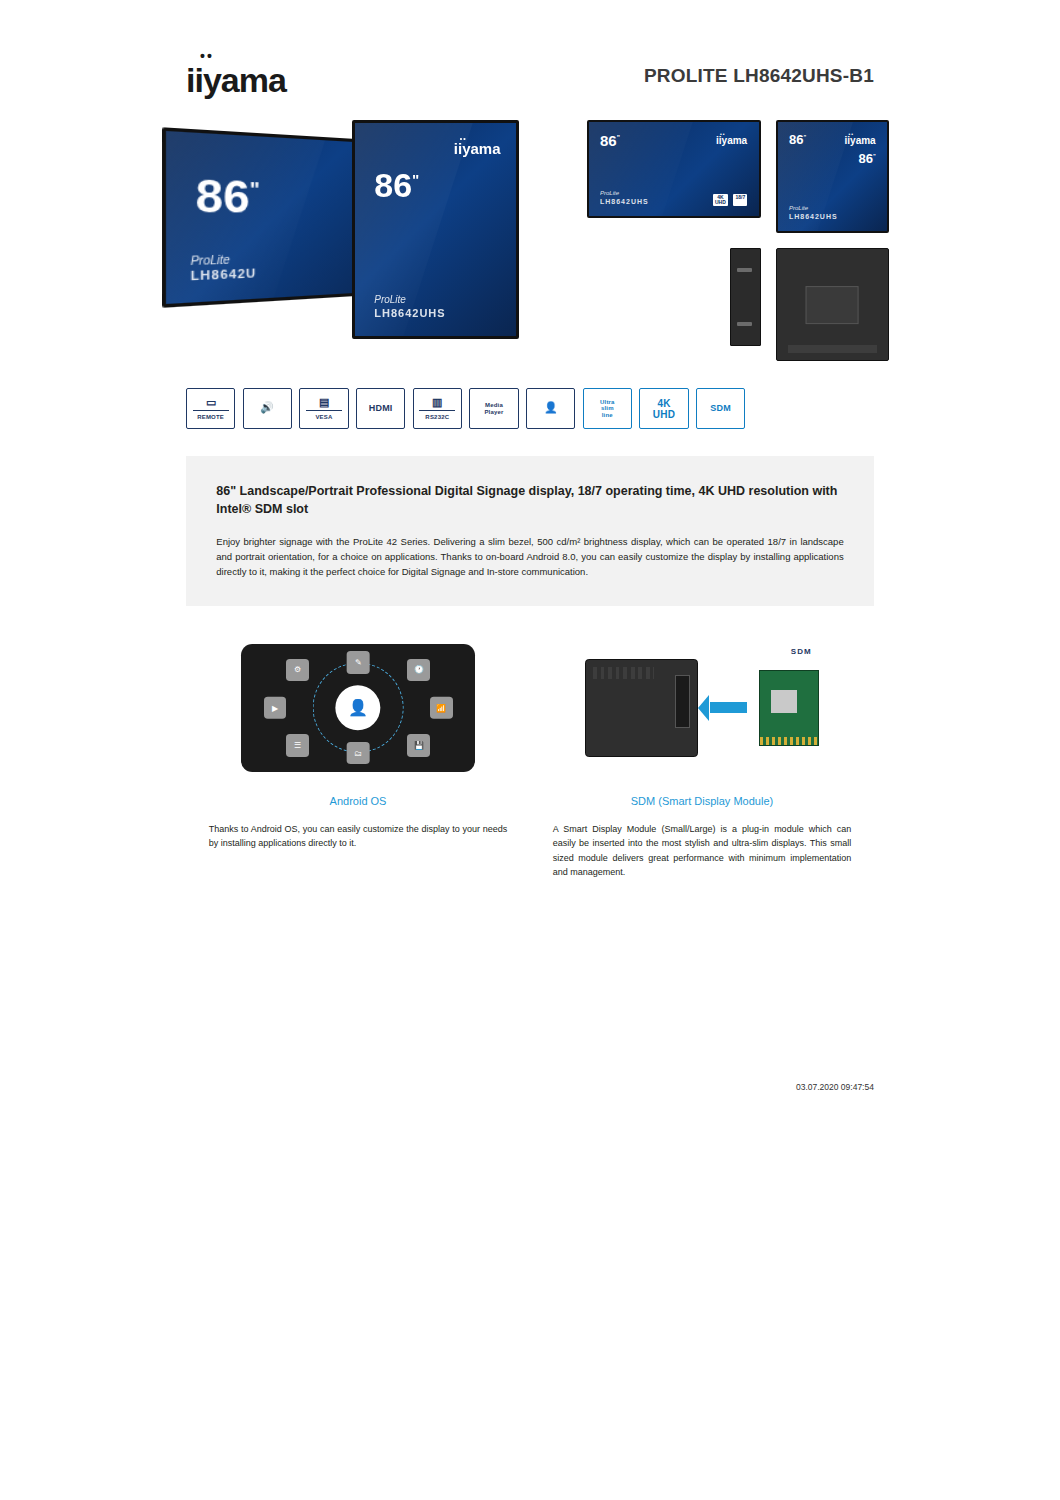••iiyama
PROLITE LH8642UHS-B1
86"
ProLite LH8642U
••iiyama
86"
ProLite LH8642UHS
86"
••iiyama
ProLite LH8642UHS
4K
UHD
18/7
••iiyama
86"
86"
ProLite LH8642UHS
▭ REMOTE
🔊
▤ VESA
HDMI
▥ RS232C
Media
Player
👤
Ultra
slim
line
4K
UHD
SDM
86" Landscape/Portrait Professional Digital Signage display, 18/7 operating time, 4K UHD resolution with Intel® SDM slot
Enjoy brighter signage with the ProLite 42 Series. Delivering a slim bezel, 500 cd/m² brightness display, which can be operated 18/7 in landscape and portrait orientation, for a choice on applications. Thanks to on-board Android 8.0, you can easily customize the display by installing applications directly to it, making it the perfect choice for Digital Signage and In-store communication.
👤
✎
🕐
📶
💾
🗂
☰
▶
⚙
Android OS
Thanks to Android OS, you can easily customize the display to your needs by installing applications directly to it.
SDM
SDM (Smart Display Module)
A Smart Display Module (Small/Large) is a plug-in module which can easily be inserted into the most stylish and ultra-slim displays. This small sized module delivers great performance with minimum implementation and management.
03.07.2020 09:47:54